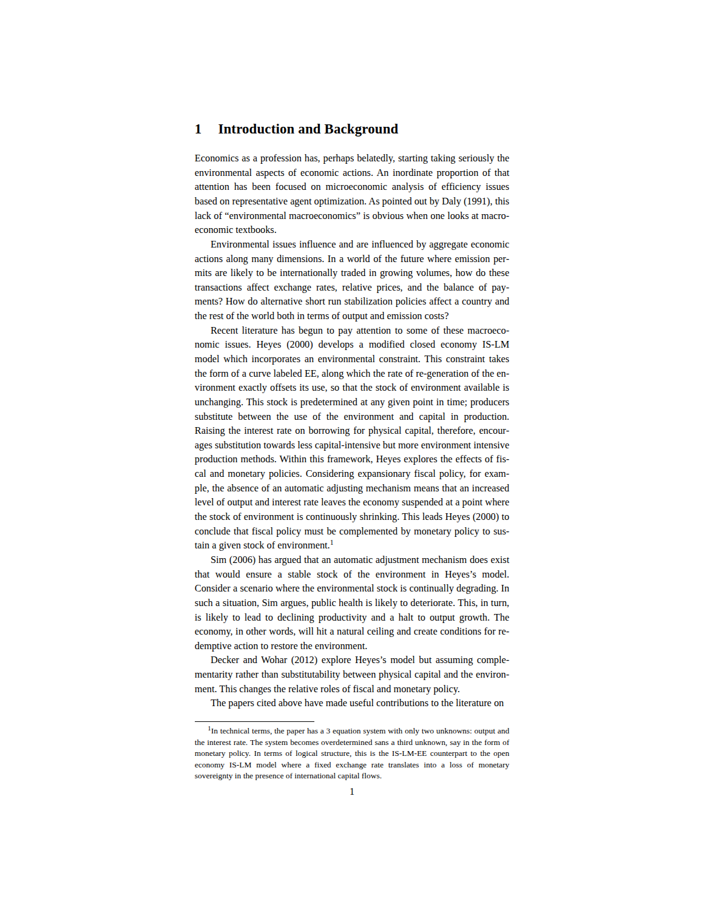1 Introduction and Background
Economics as a profession has, perhaps belatedly, starting taking seriously the environmental aspects of economic actions. An inordinate proportion of that attention has been focused on microeconomic analysis of efficiency issues based on representative agent optimization. As pointed out by Daly (1991), this lack of “environmental macroeconomics” is obvious when one looks at macroeconomic textbooks.
Environmental issues influence and are influenced by aggregate economic actions along many dimensions. In a world of the future where emission permits are likely to be internationally traded in growing volumes, how do these transactions affect exchange rates, relative prices, and the balance of payments? How do alternative short run stabilization policies affect a country and the rest of the world both in terms of output and emission costs?
Recent literature has begun to pay attention to some of these macroeconomic issues. Heyes (2000) develops a modified closed economy IS-LM model which incorporates an environmental constraint. This constraint takes the form of a curve labeled EE, along which the rate of re-generation of the environment exactly offsets its use, so that the stock of environment available is unchanging. This stock is predetermined at any given point in time; producers substitute between the use of the environment and capital in production. Raising the interest rate on borrowing for physical capital, therefore, encourages substitution towards less capital-intensive but more environment intensive production methods. Within this framework, Heyes explores the effects of fiscal and monetary policies. Considering expansionary fiscal policy, for example, the absence of an automatic adjusting mechanism means that an increased level of output and interest rate leaves the economy suspended at a point where the stock of environment is continuously shrinking. This leads Heyes (2000) to conclude that fiscal policy must be complemented by monetary policy to sustain a given stock of environment.1
Sim (2006) has argued that an automatic adjustment mechanism does exist that would ensure a stable stock of the environment in Heyes’s model. Consider a scenario where the environmental stock is continually degrading. In such a situation, Sim argues, public health is likely to deteriorate. This, in turn, is likely to lead to declining productivity and a halt to output growth. The economy, in other words, will hit a natural ceiling and create conditions for redemptive action to restore the environment.
Decker and Wohar (2012) explore Heyes’s model but assuming complementarity rather than substitutability between physical capital and the environment. This changes the relative roles of fiscal and monetary policy.
The papers cited above have made useful contributions to the literature on
1In technical terms, the paper has a 3 equation system with only two unknowns: output and the interest rate. The system becomes overdetermined sans a third unknown, say in the form of monetary policy. In terms of logical structure, this is the IS-LM-EE counterpart to the open economy IS-LM model where a fixed exchange rate translates into a loss of monetary sovereignty in the presence of international capital flows.
1